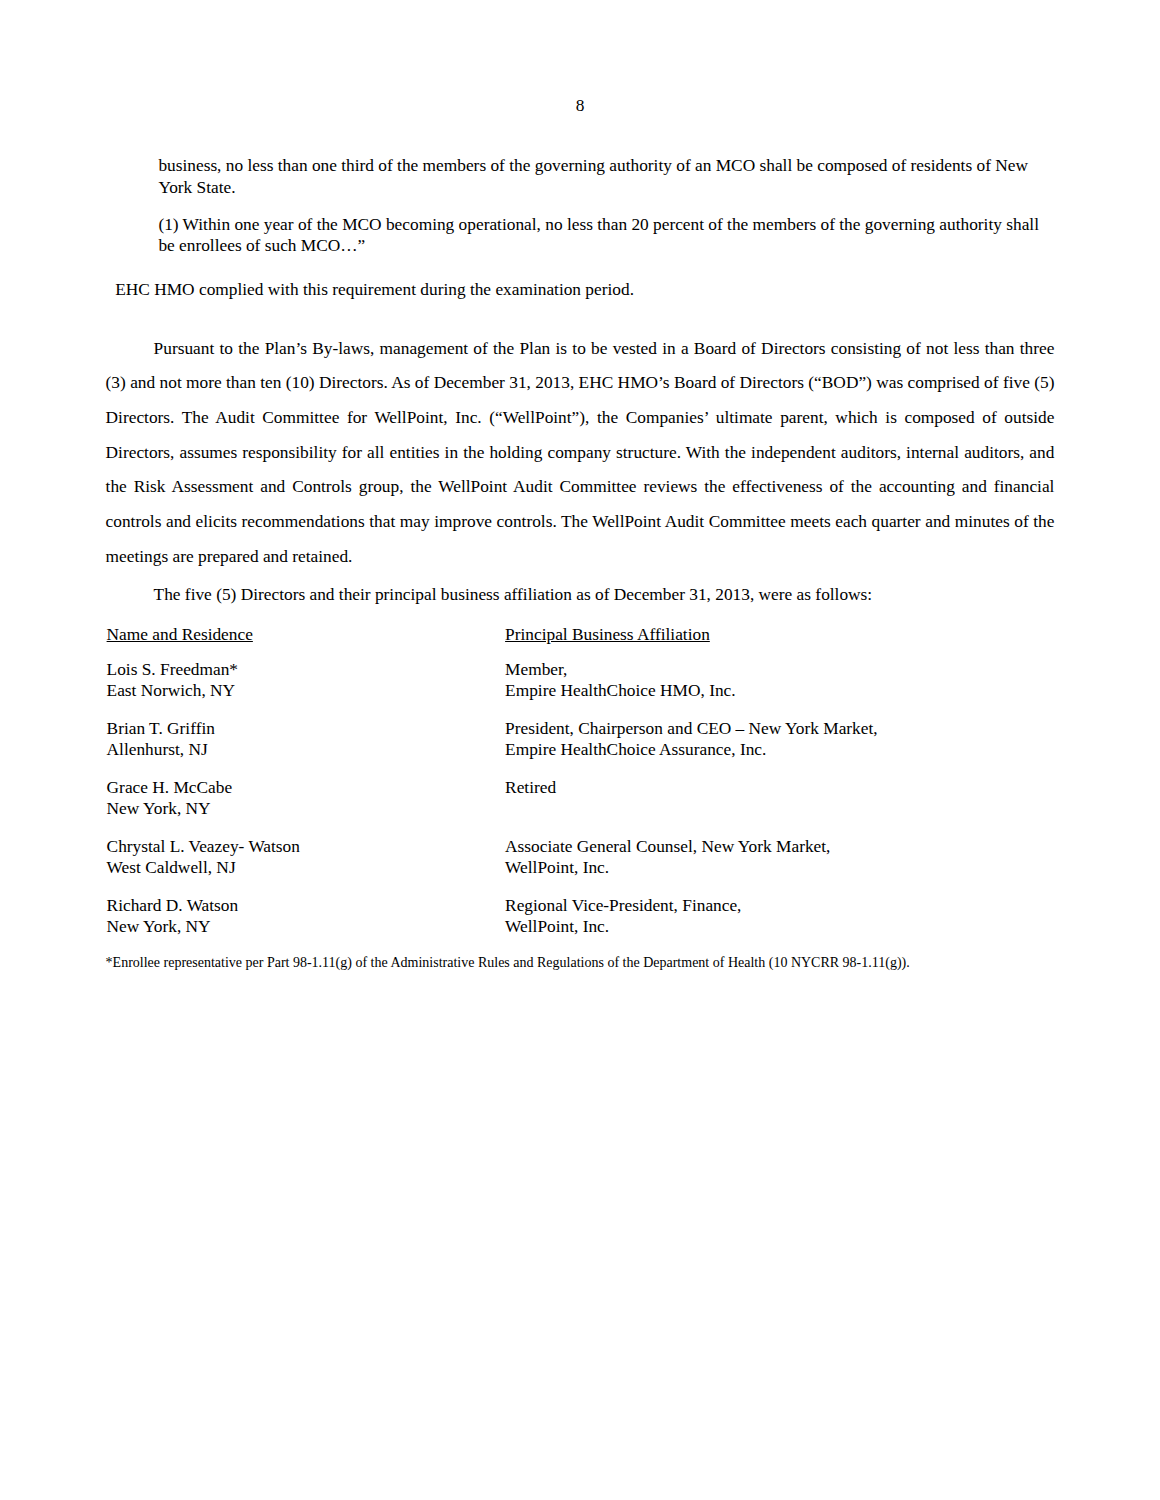8
business, no less than one third of the members of the governing authority of an MCO shall be composed of residents of New York State.
(1) Within one year of the MCO becoming operational, no less than 20 percent of the members of the governing authority shall be enrollees of such MCO…”
EHC HMO complied with this requirement during the examination period.
Pursuant to the Plan’s By-laws, management of the Plan is to be vested in a Board of Directors consisting of not less than three (3) and not more than ten (10) Directors. As of December 31, 2013, EHC HMO’s Board of Directors (“BOD”) was comprised of five (5) Directors. The Audit Committee for WellPoint, Inc. (“WellPoint”), the Companies’ ultimate parent, which is composed of outside Directors, assumes responsibility for all entities in the holding company structure. With the independent auditors, internal auditors, and the Risk Assessment and Controls group, the WellPoint Audit Committee reviews the effectiveness of the accounting and financial controls and elicits recommendations that may improve controls. The WellPoint Audit Committee meets each quarter and minutes of the meetings are prepared and retained.
The five (5) Directors and their principal business affiliation as of December 31, 2013, were as follows:
| Name and Residence | Principal Business Affiliation |
| --- | --- |
| Lois S. Freedman* East Norwich, NY | Member, Empire HealthChoice HMO, Inc. |
| Brian T. Griffin Allenhurst, NJ | President, Chairperson and CEO – New York Market, Empire HealthChoice Assurance, Inc. |
| Grace H. McCabe New York, NY | Retired |
| Chrystal L. Veazey- Watson West Caldwell, NJ | Associate General Counsel, New York Market, WellPoint, Inc. |
| Richard D. Watson New York, NY | Regional Vice-President, Finance, WellPoint, Inc. |
*Enrollee representative per Part 98-1.11(g) of the Administrative Rules and Regulations of the Department of Health (10 NYCRR 98-1.11(g)).